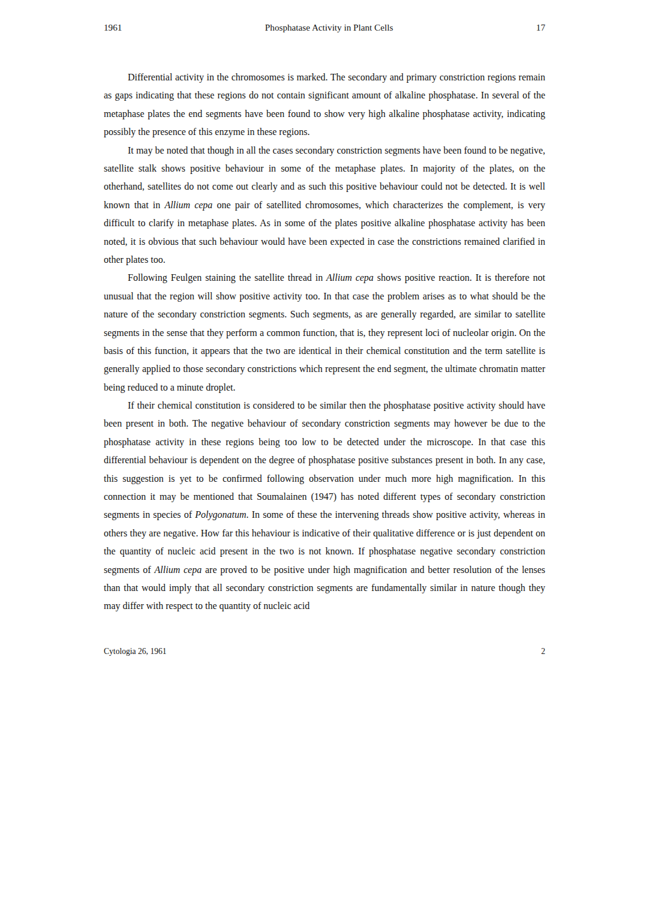1961 Phosphatase Activity in Plant Cells 17
Differential activity in the chromosomes is marked. The secondary and primary constriction regions remain as gaps indicating that these regions do not contain significant amount of alkaline phosphatase. In several of the metaphase plates the end segments have been found to show very high alkaline phosphatase activity, indicating possibly the presence of this enzyme in these regions.
It may be noted that though in all the cases secondary constriction segments have been found to be negative, satellite stalk shows positive behaviour in some of the metaphase plates. In majority of the plates, on the otherhand, satellites do not come out clearly and as such this positive behaviour could not be detected. It is well known that in Allium cepa one pair of satellited chromosomes, which characterizes the complement, is very difficult to clarify in metaphase plates. As in some of the plates positive alkaline phosphatase activity has been noted, it is obvious that such behaviour would have been expected in case the constrictions remained clarified in other plates too.
Following Feulgen staining the satellite thread in Allium cepa shows positive reaction. It is therefore not unusual that the region will show positive activity too. In that case the problem arises as to what should be the nature of the secondary constriction segments. Such segments, as are generally regarded, are similar to satellite segments in the sense that they perform a common function, that is, they represent loci of nucleolar origin. On the basis of this function, it appears that the two are identical in their chemical constitution and the term satellite is generally applied to those secondary constrictions which represent the end segment, the ultimate chromatin matter being reduced to a minute droplet.
If their chemical constitution is considered to be similar then the phosphatase positive activity should have been present in both. The negative behaviour of secondary constriction segments may however be due to the phosphatase activity in these regions being too low to be detected under the microscope. In that case this differential behaviour is dependent on the degree of phosphatase positive substances present in both. In any case, this suggestion is yet to be confirmed following observation under much more high magnification. In this connection it may be mentioned that Soumalainen (1947) has noted different types of secondary constriction segments in species of Polygonatum. In some of these the intervening threads show positive activity, whereas in others they are negative. How far this hehaviour is indicative of their qualitative difference or is just dependent on the quantity of nucleic acid present in the two is not known. If phosphatase negative secondary constriction segments of Allium cepa are proved to be positive under high magnification and better resolution of the lenses than that would imply that all secondary constriction segments are fundamentally similar in nature though they may differ with respect to the quantity of nucleic acid
Cytologia 26, 1961 2